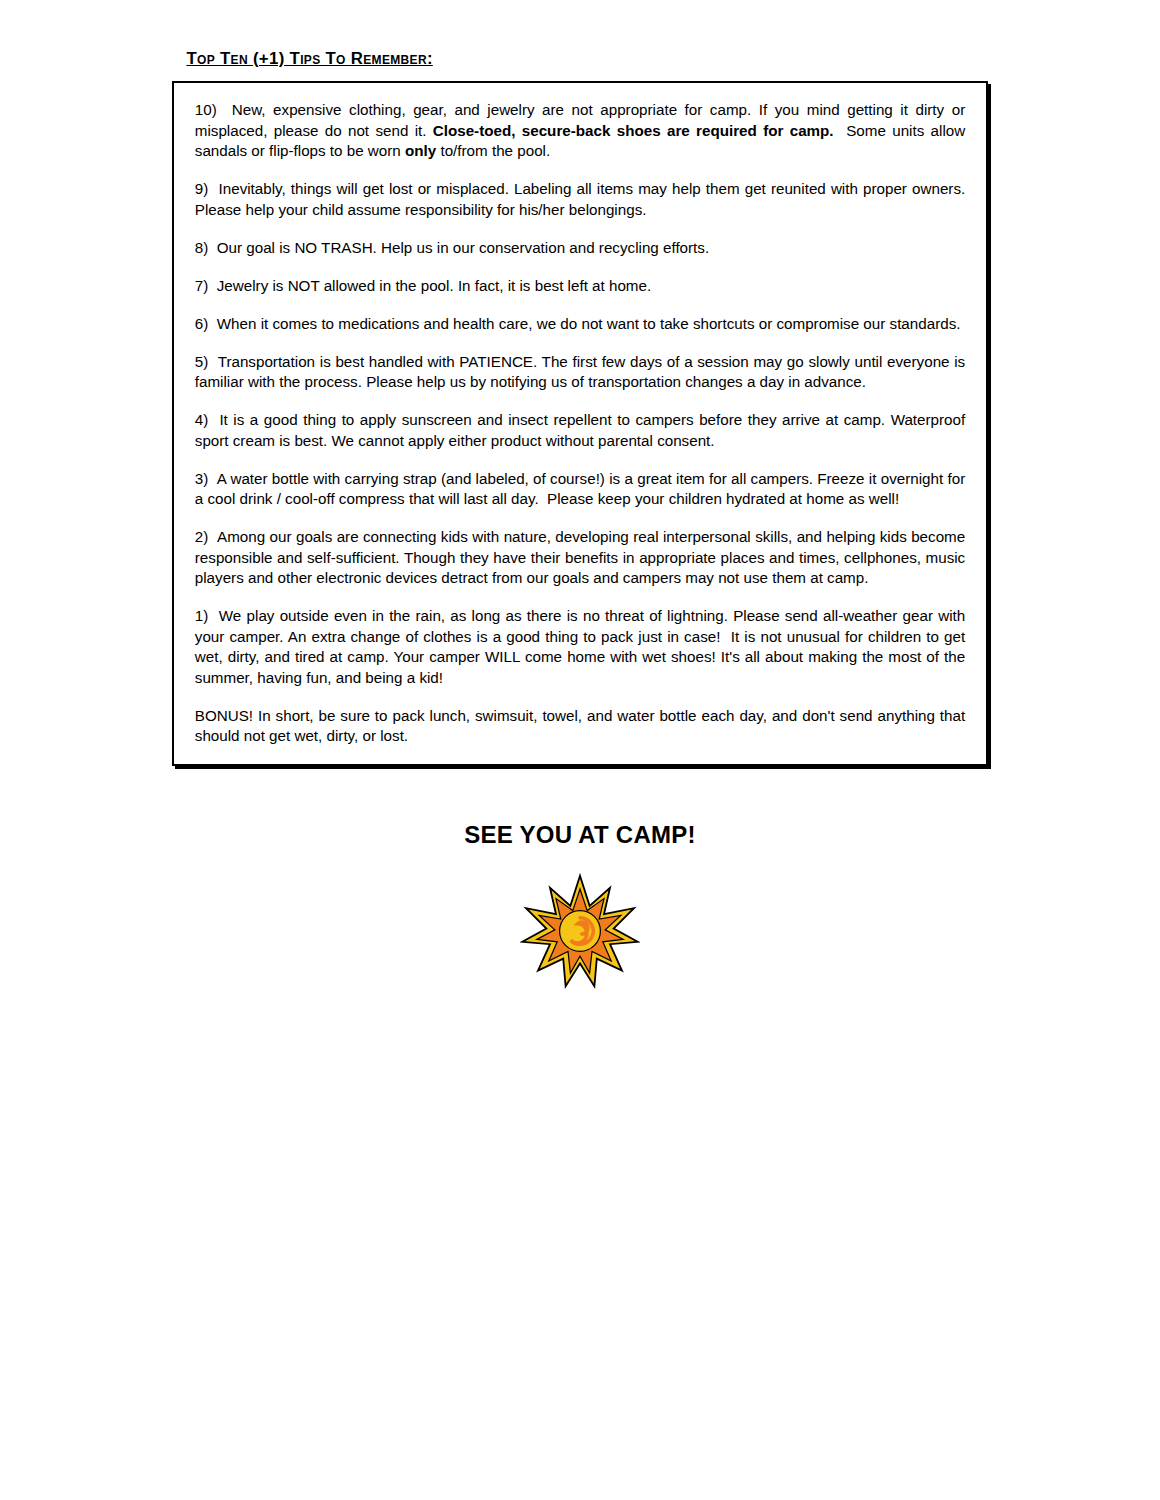Top Ten (+1) Tips To Remember:
10) New, expensive clothing, gear, and jewelry are not appropriate for camp. If you mind getting it dirty or misplaced, please do not send it. Close-toed, secure-back shoes are required for camp. Some units allow sandals or flip-flops to be worn only to/from the pool.
9) Inevitably, things will get lost or misplaced. Labeling all items may help them get reunited with proper owners. Please help your child assume responsibility for his/her belongings.
8) Our goal is NO TRASH. Help us in our conservation and recycling efforts.
7) Jewelry is NOT allowed in the pool. In fact, it is best left at home.
6) When it comes to medications and health care, we do not want to take shortcuts or compromise our standards.
5) Transportation is best handled with PATIENCE. The first few days of a session may go slowly until everyone is familiar with the process. Please help us by notifying us of transportation changes a day in advance.
4) It is a good thing to apply sunscreen and insect repellent to campers before they arrive at camp. Waterproof sport cream is best. We cannot apply either product without parental consent.
3) A water bottle with carrying strap (and labeled, of course!) is a great item for all campers. Freeze it overnight for a cool drink / cool-off compress that will last all day. Please keep your children hydrated at home as well!
2) Among our goals are connecting kids with nature, developing real interpersonal skills, and helping kids become responsible and self-sufficient. Though they have their benefits in appropriate places and times, cellphones, music players and other electronic devices detract from our goals and campers may not use them at camp.
1) We play outside even in the rain, as long as there is no threat of lightning. Please send all-weather gear with your camper. An extra change of clothes is a good thing to pack just in case! It is not unusual for children to get wet, dirty, and tired at camp. Your camper WILL come home with wet shoes! It's all about making the most of the summer, having fun, and being a kid!
BONUS! In short, be sure to pack lunch, swimsuit, towel, and water bottle each day, and don't send anything that should not get wet, dirty, or lost.
SEE YOU AT CAMP!